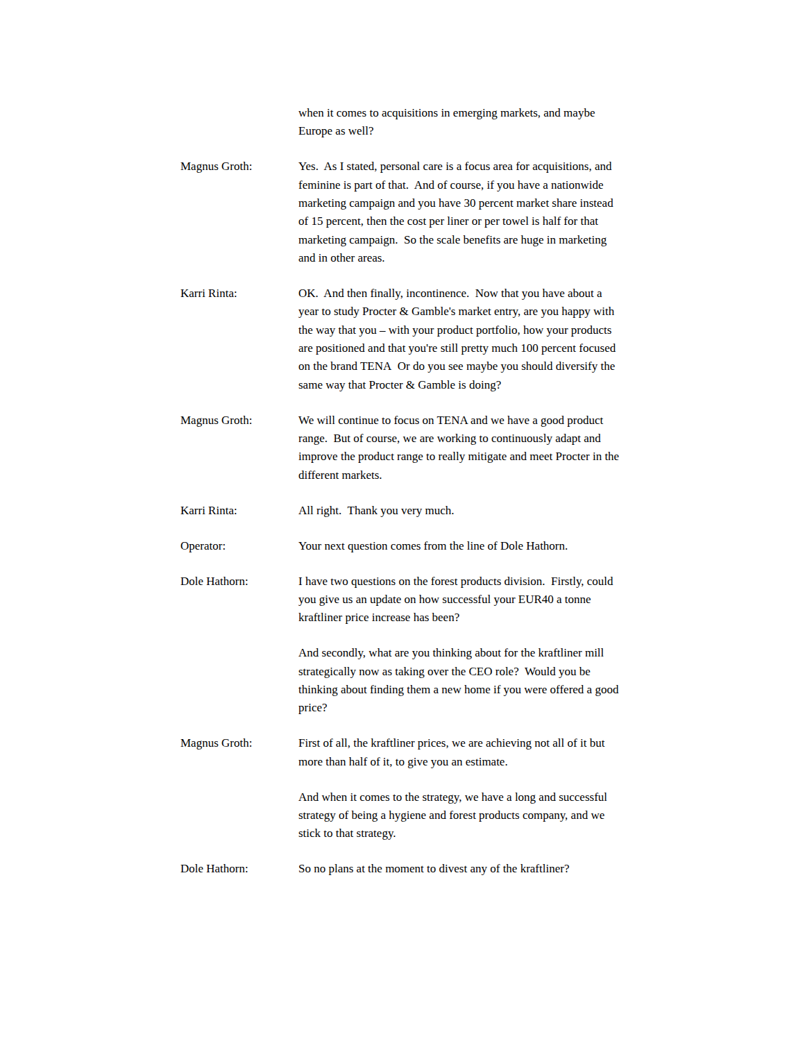when it comes to acquisitions in emerging markets, and maybe Europe as well?
Magnus Groth:
Yes. As I stated, personal care is a focus area for acquisitions, and feminine is part of that. And of course, if you have a nationwide marketing campaign and you have 30 percent market share instead of 15 percent, then the cost per liner or per towel is half for that marketing campaign. So the scale benefits are huge in marketing and in other areas.
Karri Rinta:
OK. And then finally, incontinence. Now that you have about a year to study Procter & Gamble's market entry, are you happy with the way that you – with your product portfolio, how your products are positioned and that you're still pretty much 100 percent focused on the brand TENA Or do you see maybe you should diversify the same way that Procter & Gamble is doing?
Magnus Groth:
We will continue to focus on TENA and we have a good product range. But of course, we are working to continuously adapt and improve the product range to really mitigate and meet Procter in the different markets.
Karri Rinta:
All right. Thank you very much.
Operator:
Your next question comes from the line of Dole Hathorn.
Dole Hathorn:
I have two questions on the forest products division. Firstly, could you give us an update on how successful your EUR40 a tonne kraftliner price increase has been?
And secondly, what are you thinking about for the kraftliner mill strategically now as taking over the CEO role? Would you be thinking about finding them a new home if you were offered a good price?
Magnus Groth:
First of all, the kraftliner prices, we are achieving not all of it but more than half of it, to give you an estimate.
And when it comes to the strategy, we have a long and successful strategy of being a hygiene and forest products company, and we stick to that strategy.
Dole Hathorn:
So no plans at the moment to divest any of the kraftliner?